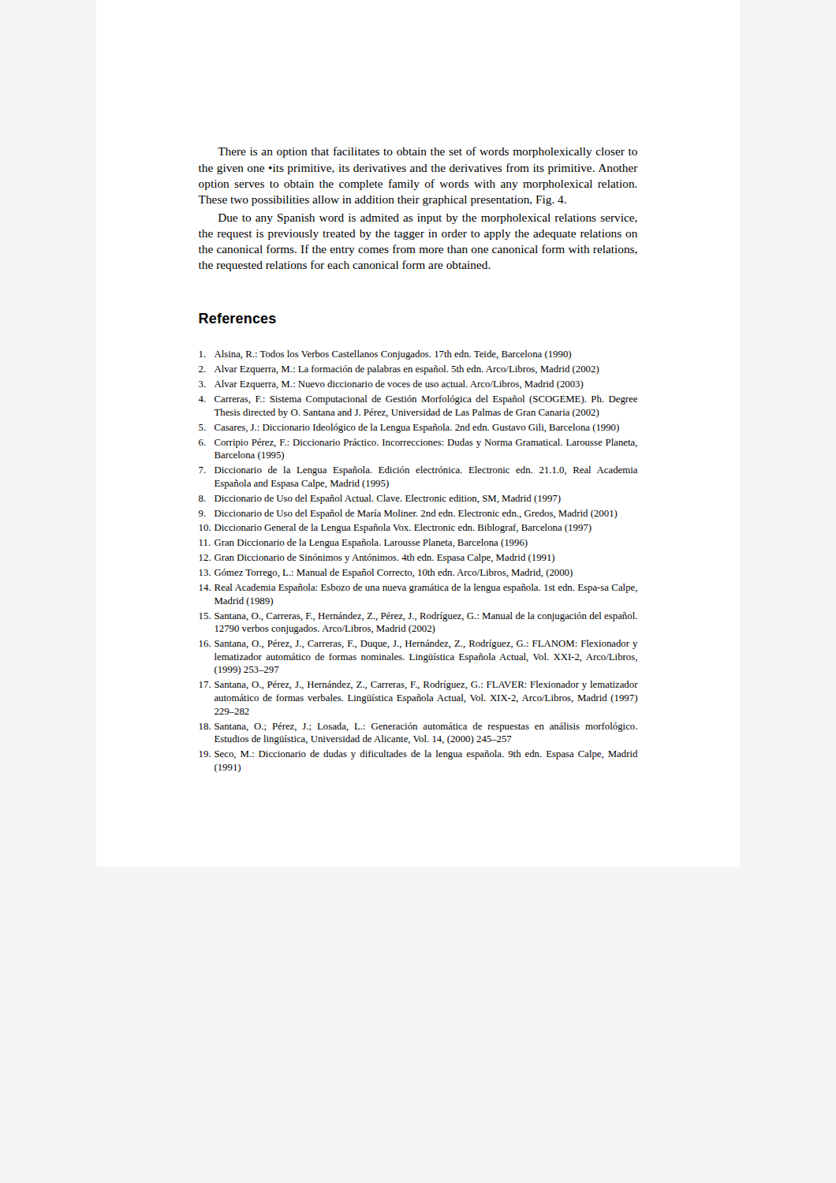There is an option that facilitates to obtain the set of words morpholexically closer to the given one •its primitive, its derivatives and the derivatives from its primitive. Another option serves to obtain the complete family of words with any morpholexical relation. These two possibilities allow in addition their graphical presentation, Fig. 4.
Due to any Spanish word is admited as input by the morpholexical relations service, the request is previously treated by the tagger in order to apply the adequate relations on the canonical forms. If the entry comes from more than one canonical form with relations, the requested relations for each canonical form are obtained.
References
1. Alsina, R.: Todos los Verbos Castellanos Conjugados. 17th edn. Teide, Barcelona (1990)
2. Alvar Ezquerra, M.: La formación de palabras en español. 5th edn. Arco/Libros, Madrid (2002)
3. Alvar Ezquerra, M.: Nuevo diccionario de voces de uso actual. Arco/Libros, Madrid (2003)
4. Carreras, F.: Sistema Computacional de Gestión Morfológica del Español (SCOGEME). Ph. Degree Thesis directed by O. Santana and J. Pérez, Universidad de Las Palmas de Gran Canaria (2002)
5. Casares, J.: Diccionario Ideológico de la Lengua Española. 2nd edn. Gustavo Gili, Barcelona (1990)
6. Corripio Pérez, F.: Diccionario Práctico. Incorrecciones: Dudas y Norma Gramatical. Larousse Planeta, Barcelona (1995)
7. Diccionario de la Lengua Española. Edición electrónica. Electronic edn. 21.1.0, Real Academia Española and Espasa Calpe, Madrid (1995)
8. Diccionario de Uso del Español Actual. Clave. Electronic edition, SM, Madrid (1997)
9. Diccionario de Uso del Español de María Moliner. 2nd edn. Electronic edn., Gredos, Madrid (2001)
10. Diccionario General de la Lengua Española Vox. Electronic edn. Biblograf, Barcelona (1997)
11. Gran Diccionario de la Lengua Española. Larousse Planeta, Barcelona (1996)
12. Gran Diccionario de Sinónimos y Antónimos. 4th edn. Espasa Calpe, Madrid (1991)
13. Gómez Torrego, L.: Manual de Español Correcto, 10th edn. Arco/Libros, Madrid, (2000)
14. Real Academia Española: Esbozo de una nueva gramática de la lengua española. 1st edn. Espa-sa Calpe, Madrid (1989)
15. Santana, O., Carreras, F., Hernández, Z., Pérez, J., Rodríguez, G.: Manual de la conjugación del español. 12790 verbos conjugados. Arco/Libros, Madrid (2002)
16. Santana, O., Pérez, J., Carreras, F., Duque, J., Hernández, Z., Rodríguez, G.: FLANOM: Flexionador y lematizador automático de formas nominales. Lingüística Española Actual, Vol. XXI-2, Arco/Libros, (1999) 253–297
17. Santana, O., Pérez, J., Hernández, Z., Carreras, F., Rodríguez, G.: FLAVER: Flexionador y lematizador automático de formas verbales. Lingüística Española Actual, Vol. XIX-2, Arco/Libros, Madrid (1997) 229–282
18. Santana, O.; Pérez, J.; Losada, L.: Generación automática de respuestas en análisis morfológico. Estudios de lingüística, Universidad de Alicante, Vol. 14, (2000) 245–257
19. Seco, M.: Diccionario de dudas y dificultades de la lengua española. 9th edn. Espasa Calpe, Madrid (1991)